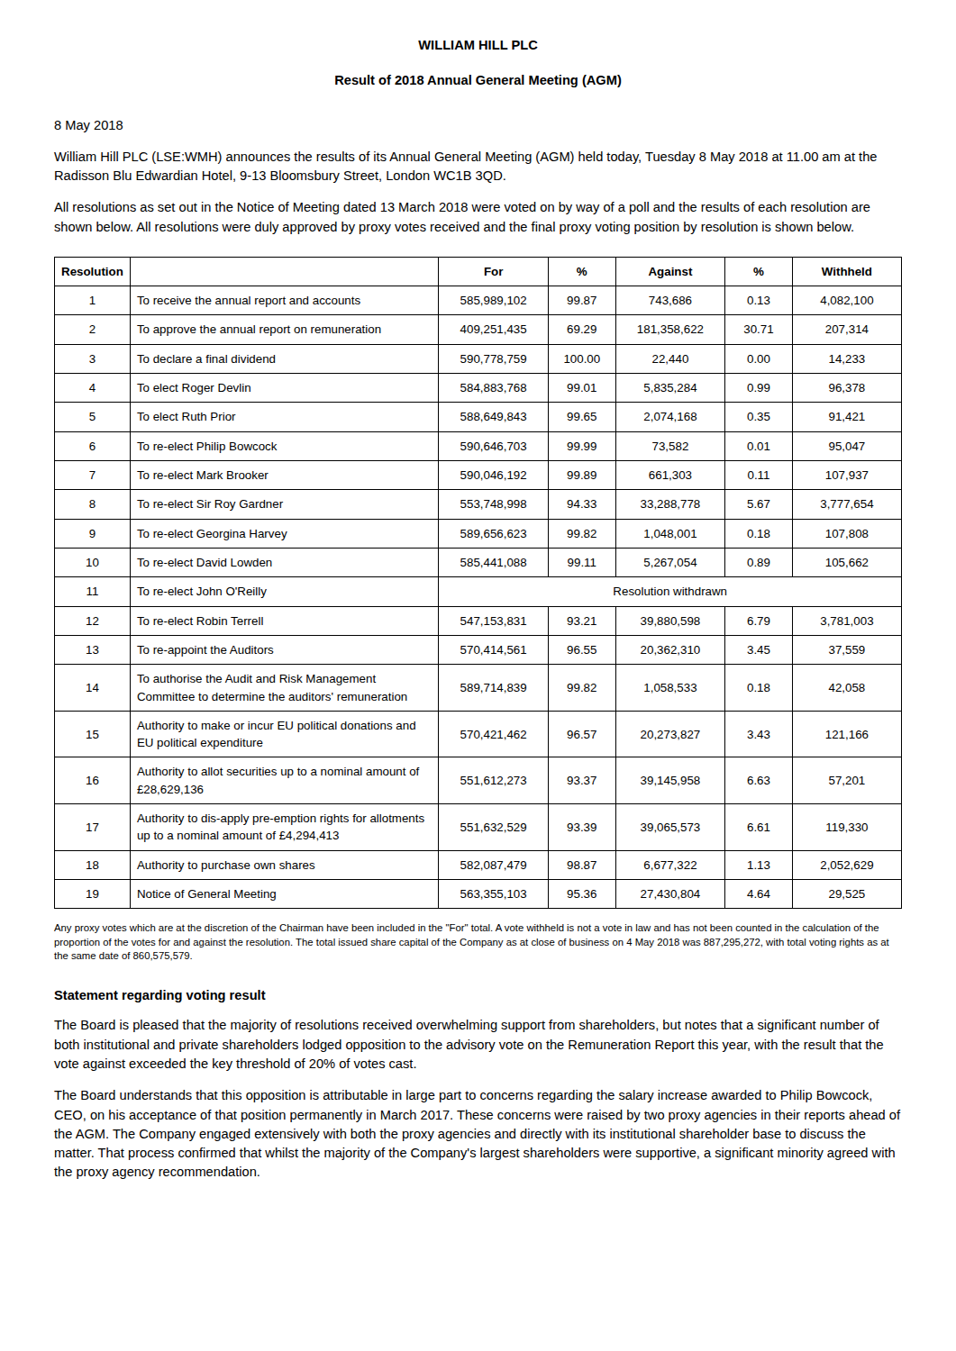WILLIAM HILL PLC
Result of 2018 Annual General Meeting (AGM)
8 May 2018
William Hill PLC (LSE:WMH) announces the results of its Annual General Meeting (AGM) held today, Tuesday 8 May 2018 at 11.00 am at the Radisson Blu Edwardian Hotel, 9-13 Bloomsbury Street, London WC1B 3QD.
All resolutions as set out in the Notice of Meeting dated 13 March 2018 were voted on by way of a poll and the results of each resolution are shown below. All resolutions were duly approved by proxy votes received and the final proxy voting position by resolution is shown below.
| Resolution | | For | % | Against | % | Withheld |
| --- | --- | --- | --- | --- | --- | --- |
| 1 | To receive the annual report and accounts | 585,989,102 | 99.87 | 743,686 | 0.13 | 4,082,100 |
| 2 | To approve the annual report on remuneration | 409,251,435 | 69.29 | 181,358,622 | 30.71 | 207,314 |
| 3 | To declare a final dividend | 590,778,759 | 100.00 | 22,440 | 0.00 | 14,233 |
| 4 | To elect Roger Devlin | 584,883,768 | 99.01 | 5,835,284 | 0.99 | 96,378 |
| 5 | To elect Ruth Prior | 588,649,843 | 99.65 | 2,074,168 | 0.35 | 91,421 |
| 6 | To re-elect Philip Bowcock | 590,646,703 | 99.99 | 73,582 | 0.01 | 95,047 |
| 7 | To re-elect Mark Brooker | 590,046,192 | 99.89 | 661,303 | 0.11 | 107,937 |
| 8 | To re-elect Sir Roy Gardner | 553,748,998 | 94.33 | 33,288,778 | 5.67 | 3,777,654 |
| 9 | To re-elect Georgina Harvey | 589,656,623 | 99.82 | 1,048,001 | 0.18 | 107,808 |
| 10 | To re-elect David Lowden | 585,441,088 | 99.11 | 5,267,054 | 0.89 | 105,662 |
| 11 | To re-elect John O'Reilly | Resolution withdrawn |
| 12 | To re-elect Robin Terrell | 547,153,831 | 93.21 | 39,880,598 | 6.79 | 3,781,003 |
| 13 | To re-appoint the Auditors | 570,414,561 | 96.55 | 20,362,310 | 3.45 | 37,559 |
| 14 | To authorise the Audit and Risk Management Committee to determine the auditors' remuneration | 589,714,839 | 99.82 | 1,058,533 | 0.18 | 42,058 |
| 15 | Authority to make or incur EU political donations and EU political expenditure | 570,421,462 | 96.57 | 20,273,827 | 3.43 | 121,166 |
| 16 | Authority to allot securities up to a nominal amount of £28,629,136 | 551,612,273 | 93.37 | 39,145,958 | 6.63 | 57,201 |
| 17 | Authority to dis-apply pre-emption rights for allotments up to a nominal amount of £4,294,413 | 551,632,529 | 93.39 | 39,065,573 | 6.61 | 119,330 |
| 18 | Authority to purchase own shares | 582,087,479 | 98.87 | 6,677,322 | 1.13 | 2,052,629 |
| 19 | Notice of General Meeting | 563,355,103 | 95.36 | 27,430,804 | 4.64 | 29,525 |
Any proxy votes which are at the discretion of the Chairman have been included in the "For" total. A vote withheld is not a vote in law and has not been counted in the calculation of the proportion of the votes for and against the resolution. The total issued share capital of the Company as at close of business on 4 May 2018 was 887,295,272, with total voting rights as at the same date of 860,575,579.
Statement regarding voting result
The Board is pleased that the majority of resolutions received overwhelming support from shareholders, but notes that a significant number of both institutional and private shareholders lodged opposition to the advisory vote on the Remuneration Report this year, with the result that the vote against exceeded the key threshold of 20% of votes cast.
The Board understands that this opposition is attributable in large part to concerns regarding the salary increase awarded to Philip Bowcock, CEO, on his acceptance of that position permanently in March 2017. These concerns were raised by two proxy agencies in their reports ahead of the AGM. The Company engaged extensively with both the proxy agencies and directly with its institutional shareholder base to discuss the matter. That process confirmed that whilst the majority of the Company's largest shareholders were supportive, a significant minority agreed with the proxy agency recommendation.